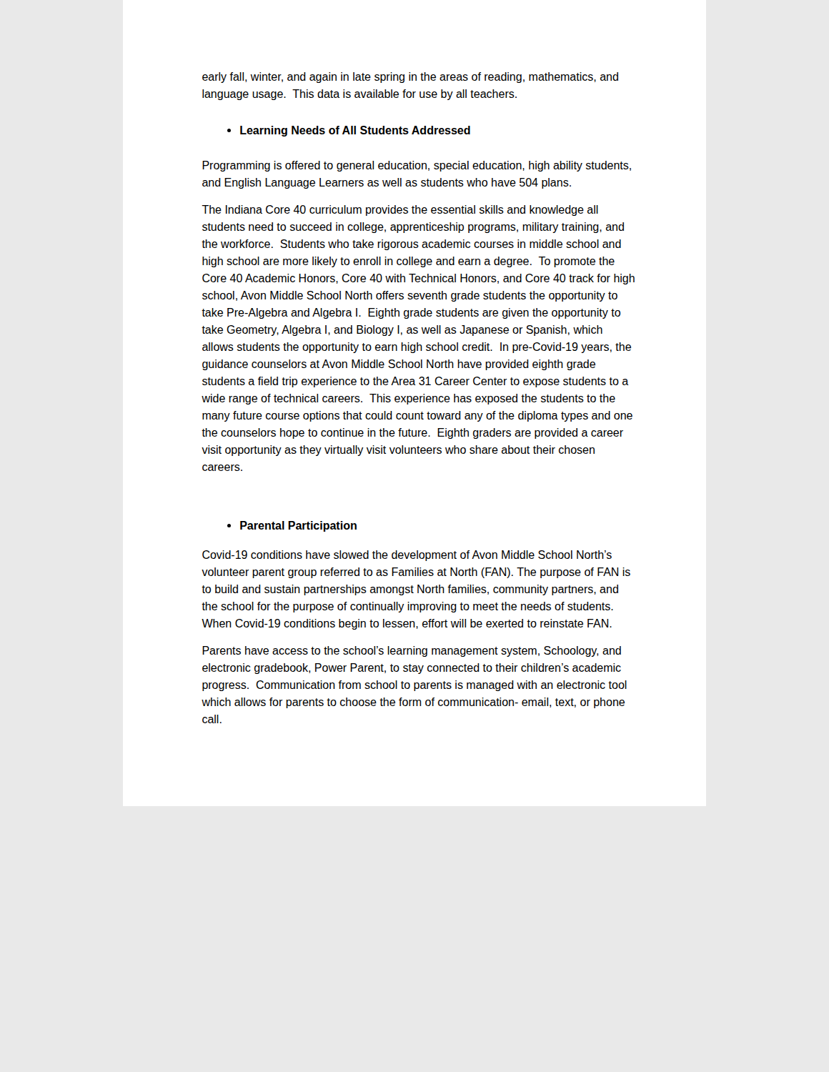early fall, winter, and again in late spring in the areas of reading, mathematics, and language usage. This data is available for use by all teachers.
Learning Needs of All Students Addressed
Programming is offered to general education, special education, high ability students, and English Language Learners as well as students who have 504 plans.
The Indiana Core 40 curriculum provides the essential skills and knowledge all students need to succeed in college, apprenticeship programs, military training, and the workforce. Students who take rigorous academic courses in middle school and high school are more likely to enroll in college and earn a degree. To promote the Core 40 Academic Honors, Core 40 with Technical Honors, and Core 40 track for high school, Avon Middle School North offers seventh grade students the opportunity to take Pre-Algebra and Algebra I. Eighth grade students are given the opportunity to take Geometry, Algebra I, and Biology I, as well as Japanese or Spanish, which allows students the opportunity to earn high school credit. In pre-Covid-19 years, the guidance counselors at Avon Middle School North have provided eighth grade students a field trip experience to the Area 31 Career Center to expose students to a wide range of technical careers. This experience has exposed the students to the many future course options that could count toward any of the diploma types and one the counselors hope to continue in the future. Eighth graders are provided a career visit opportunity as they virtually visit volunteers who share about their chosen careers.
Parental Participation
Covid-19 conditions have slowed the development of Avon Middle School North’s volunteer parent group referred to as Families at North (FAN). The purpose of FAN is to build and sustain partnerships amongst North families, community partners, and the school for the purpose of continually improving to meet the needs of students. When Covid-19 conditions begin to lessen, effort will be exerted to reinstate FAN.
Parents have access to the school’s learning management system, Schoology, and electronic gradebook, Power Parent, to stay connected to their children’s academic progress. Communication from school to parents is managed with an electronic tool which allows for parents to choose the form of communication- email, text, or phone call.